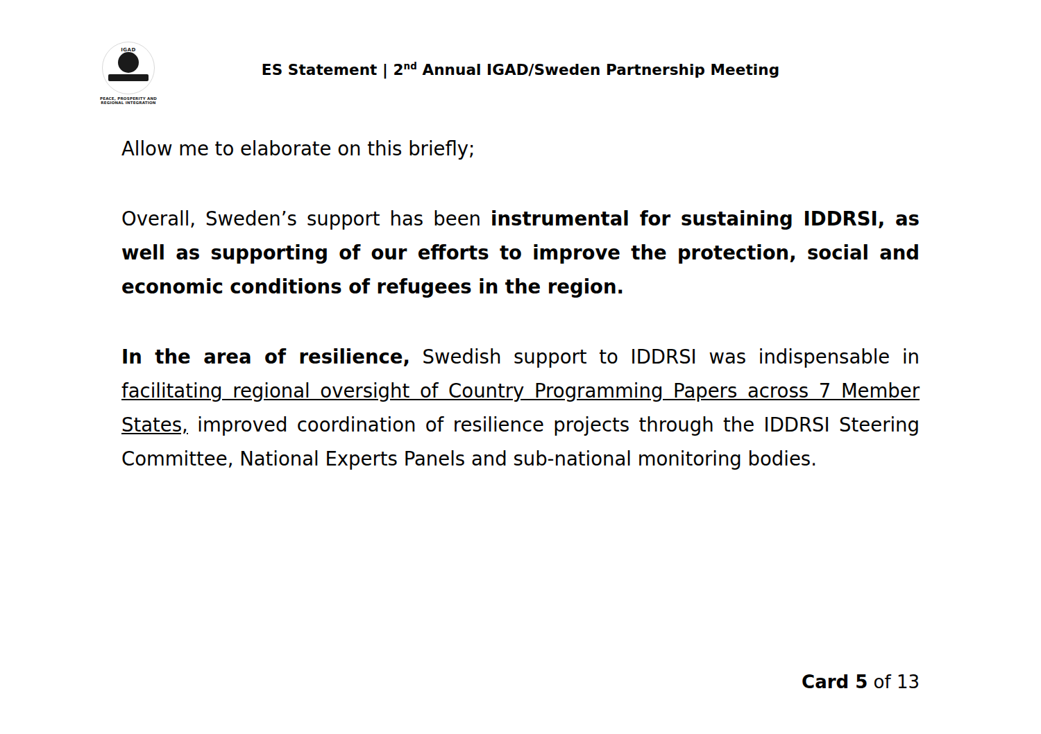IGAD
Peace, Prosperity and Regional Integration
ES Statement | 2nd Annual IGAD/Sweden Partnership Meeting
Allow me to elaborate on this briefly;
Overall, Sweden’s support has been instrumental for sustaining IDDRSI, as well as supporting of our efforts to improve the protection, social and economic conditions of refugees in the region.
In the area of resilience, Swedish support to IDDRSI was indispensable in facilitating regional oversight of Country Programming Papers across 7 Member States, improved coordination of resilience projects through the IDDRSI Steering Committee, National Experts Panels and sub-national monitoring bodies.
Card 5 of 13